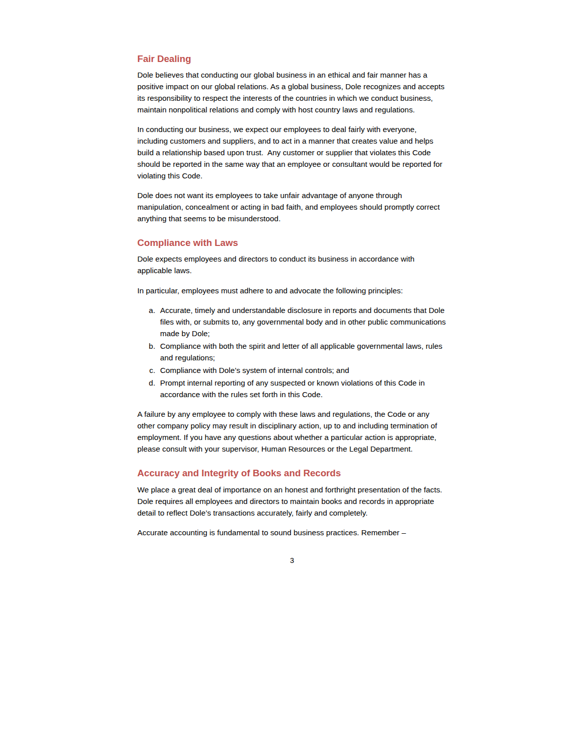Fair Dealing
Dole believes that conducting our global business in an ethical and fair manner has a positive impact on our global relations. As a global business, Dole recognizes and accepts its responsibility to respect the interests of the countries in which we conduct business, maintain nonpolitical relations and comply with host country laws and regulations.
In conducting our business, we expect our employees to deal fairly with everyone, including customers and suppliers, and to act in a manner that creates value and helps build a relationship based upon trust. Any customer or supplier that violates this Code should be reported in the same way that an employee or consultant would be reported for violating this Code.
Dole does not want its employees to take unfair advantage of anyone through manipulation, concealment or acting in bad faith, and employees should promptly correct anything that seems to be misunderstood.
Compliance with Laws
Dole expects employees and directors to conduct its business in accordance with applicable laws.
In particular, employees must adhere to and advocate the following principles:
Accurate, timely and understandable disclosure in reports and documents that Dole files with, or submits to, any governmental body and in other public communications made by Dole;
Compliance with both the spirit and letter of all applicable governmental laws, rules and regulations;
Compliance with Dole’s system of internal controls; and
Prompt internal reporting of any suspected or known violations of this Code in accordance with the rules set forth in this Code.
A failure by any employee to comply with these laws and regulations, the Code or any other company policy may result in disciplinary action, up to and including termination of employment. If you have any questions about whether a particular action is appropriate, please consult with your supervisor, Human Resources or the Legal Department.
Accuracy and Integrity of Books and Records
We place a great deal of importance on an honest and forthright presentation of the facts. Dole requires all employees and directors to maintain books and records in appropriate detail to reflect Dole’s transactions accurately, fairly and completely.
Accurate accounting is fundamental to sound business practices. Remember –
3